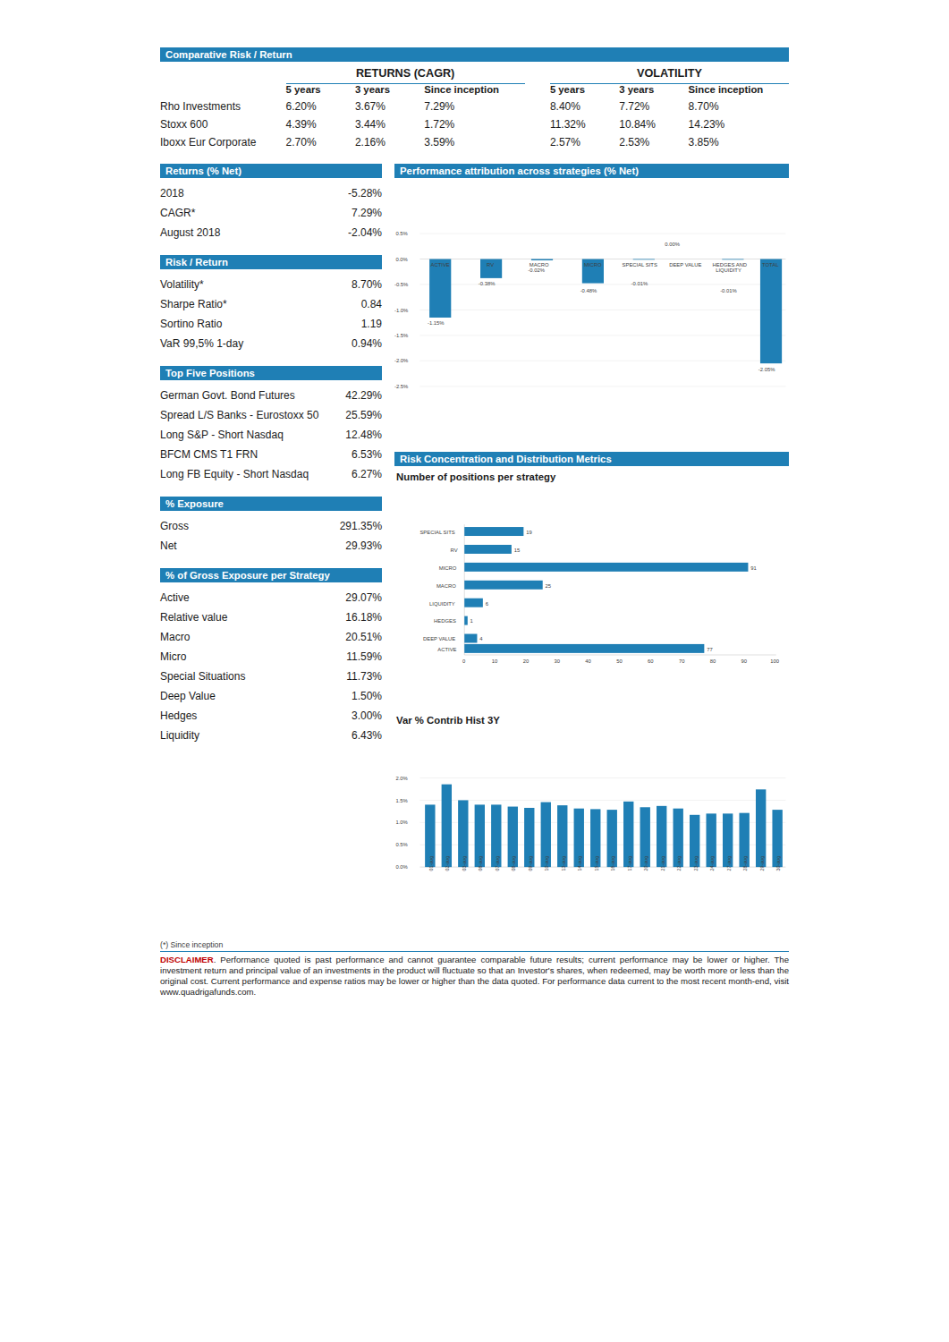Comparative Risk / Return
| | RETURNS (CAGR) | | VOLATILITY |
| | 5 years | 3 years | Since inception | | 5 years | 3 years | Since inception |
| Rho Investments | 6.20% | 3.67% | 7.29% | | 8.40% | 7.72% | 8.70% |
| Stoxx 600 | 4.39% | 3.44% | 1.72% | | 11.32% | 10.84% | 14.23% |
| Iboxx Eur Corporate | 2.70% | 2.16% | 3.59% | | 2.57% | 2.53% | 3.85% |
Returns (% Net)
| 2018 | -5.28% |
| CAGR* | 7.29% |
| August 2018 | -2.04% |
Risk / Return
| Volatility* | 8.70% |
| Sharpe Ratio* | 0.84 |
| Sortino Ratio | 1.19 |
| VaR 99,5% 1-day | 0.94% |
Top Five Positions
| German Govt. Bond Futures | 42.29% |
| Spread L/S Banks - Eurostoxx 50 | 25.59% |
| Long S&P - Short Nasdaq | 12.48% |
| BFCM CMS T1 FRN | 6.53% |
| Long FB Equity - Short Nasdaq | 6.27% |
% Exposure
| Gross | 291.35% |
| Net | 29.93% |
% of Gross Exposure per Strategy
| Active | 29.07% |
| Relative value | 16.18% |
| Macro | 20.51% |
| Micro | 11.59% |
| Special Situations | 11.73% |
| Deep Value | 1.50% |
| Hedges | 3.00% |
| Liquidity | 6.43% |
Performance attribution across strategies (% Net)
0.5% 0.0% -0.5% -1.0% -1.5% -2.0% -2.5% -1.15% ACTIVE -0.38% RV -0.02% MACRO -0.48% MICRO -0.01% SPECIAL SITS DEEP VALUE -0.01% HEDGES AND LIQUIDITY 0.00% -2.05% TOTAL
Risk Concentration and Distribution Metrics
Number of positions per strategy
0 10 20 30 40 50 60 70 80 90 100 19 SPECIAL SITS 15 RV 91 MICRO 25 MACRO 6 LIQUIDITY 1 HEDGES 4 DEEP VALUE 77 ACTIVE
Var % Contrib Hist 3Y
2.0% 1.5% 1.0% 0.5% 0.0% 01-aug 02-aug 03-aug 06-aug 07-aug 08-aug 09-aug 10-aug 13-aug 14-aug 15-aug 16-aug 17-aug 20-aug 21-aug 22-aug 23-aug 24-aug 27-aug 28-aug 29-aug 30-aug
(*) Since inception
DISCLAIMER. Performance quoted is past performance and cannot guarantee comparable future results; current performance may be lower or higher. The investment return and principal value of an investments in the product will fluctuate so that an Investor's shares, when redeemed, may be worth more or less than the original cost. Current performance and expense ratios may be lower or higher than the data quoted. For performance data current to the most recent month-end, visit www.quadrigafunds.com.